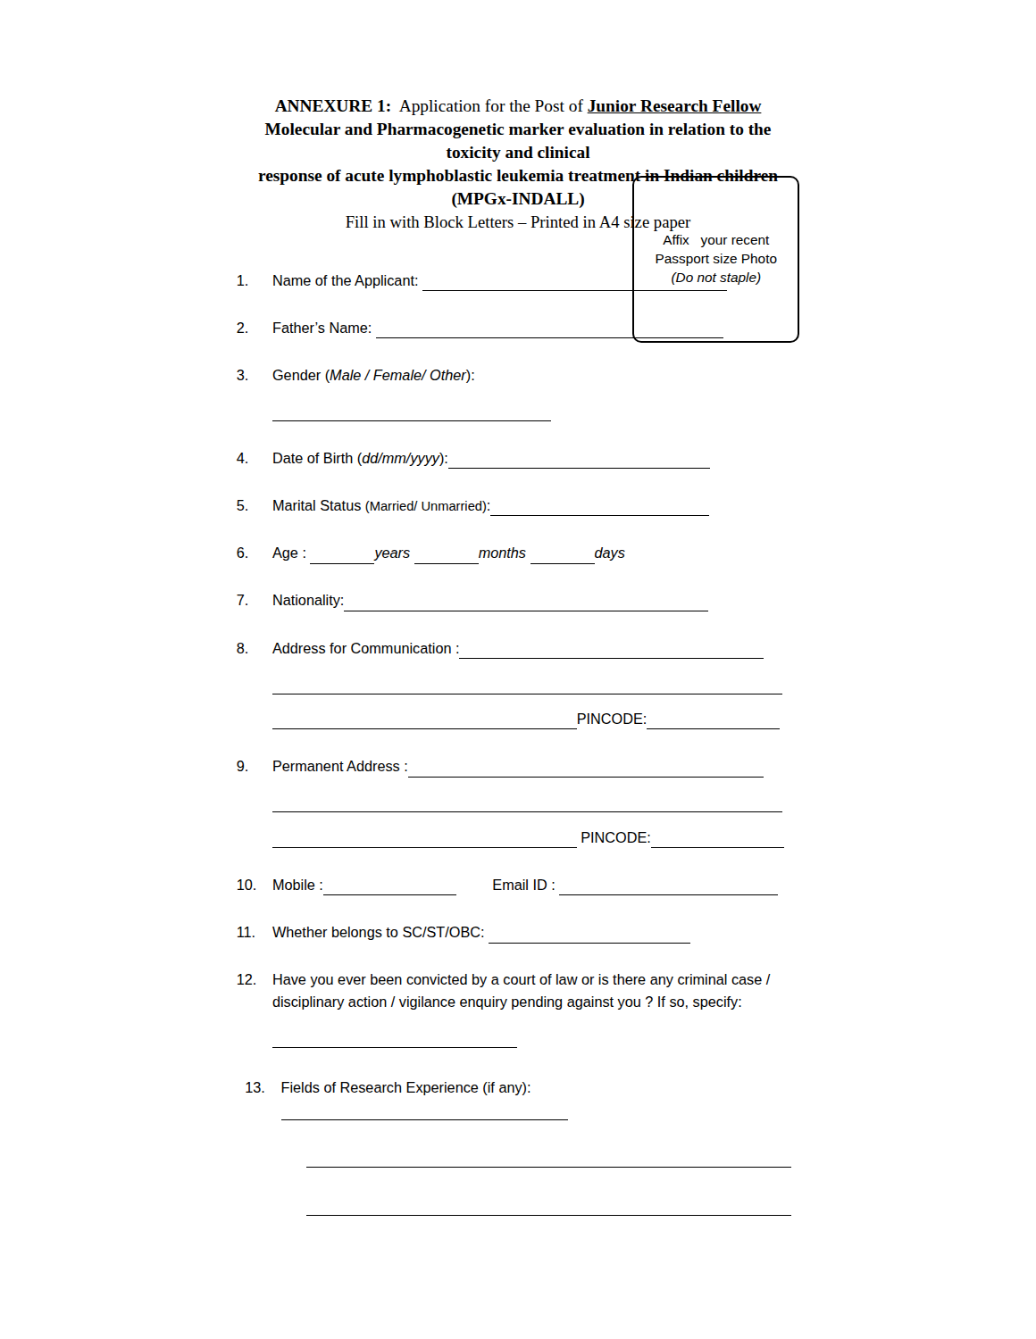ANNEXURE 1: Application for the Post of Junior Research Fellow
Molecular and Pharmacogenetic marker evaluation in relation to the toxicity and clinical
response of acute lymphoblastic leukemia treatment in Indian children (MPGx-INDALL)
Fill in with Block Letters – Printed in A4 size paper
Affix your recent
Passport size Photo
(Do not staple)
Name of the Applicant:
Father’s Name:
Gender (Male / Female/ Other):
Date of Birth (dd/mm/yyyy):
Marital Status (Married/ Unmarried):
Age : years months days
Nationality:
Address for Communication : PINCODE:
Permanent Address : PINCODE:
Mobile : Email ID :
Whether belongs to SC/ST/OBC:
Have you ever been convicted by a court of law or is there any criminal case / disciplinary action / vigilance enquiry pending against you ? If so, specify:
Fields of Research Experience (if any):